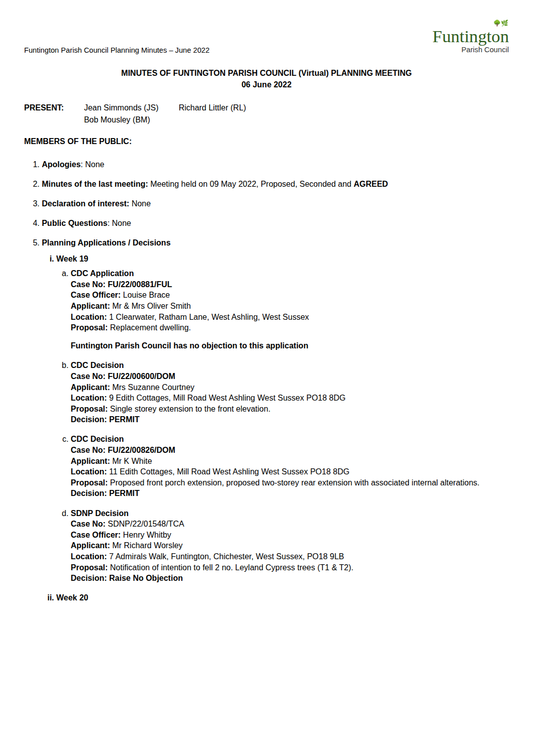Funtington Parish Council Planning Minutes – June 2022
🌳🌿
Funtington
Parish Council
MINUTES OF FUNTINGTON PARISH COUNCIL (Virtual) PLANNING MEETING
06 June 2022
| PRESENT: | Jean Simmonds (JS) | Richard Littler (RL) |
| | Bob Mousley (BM) | |
MEMBERS OF THE PUBLIC:
Apologies: None
Minutes of the last meeting: Meeting held on 09 May 2022, Proposed, Seconded and AGREED
Declaration of interest: None
Public Questions: None
Planning Applications / Decisions
Week 19
CDC Application
Case No: FU/22/00881/FUL Case Officer: Louise Brace Applicant: Mr & Mrs Oliver Smith Location: 1 Clearwater, Ratham Lane, West Ashling, West Sussex Proposal: Replacement dwelling.
Funtington Parish Council has no objection to this application
CDC Decision
Case No: FU/22/00600/DOM Applicant: Mrs Suzanne Courtney Location: 9 Edith Cottages, Mill Road West Ashling West Sussex PO18 8DG Proposal: Single storey extension to the front elevation. Decision: PERMIT
CDC Decision
Case No: FU/22/00826/DOM Applicant: Mr K White Location: 11 Edith Cottages, Mill Road West Ashling West Sussex PO18 8DG Proposal: Proposed front porch extension, proposed two-storey rear extension with associated internal alterations. Decision: PERMIT
SDNP Decision
Case No: SDNP/22/01548/TCA Case Officer: Henry Whitby Applicant: Mr Richard Worsley Location: 7 Admirals Walk, Funtington, Chichester, West Sussex, PO18 9LB Proposal: Notification of intention to fell 2 no. Leyland Cypress trees (T1 & T2). Decision: Raise No Objection
Week 20